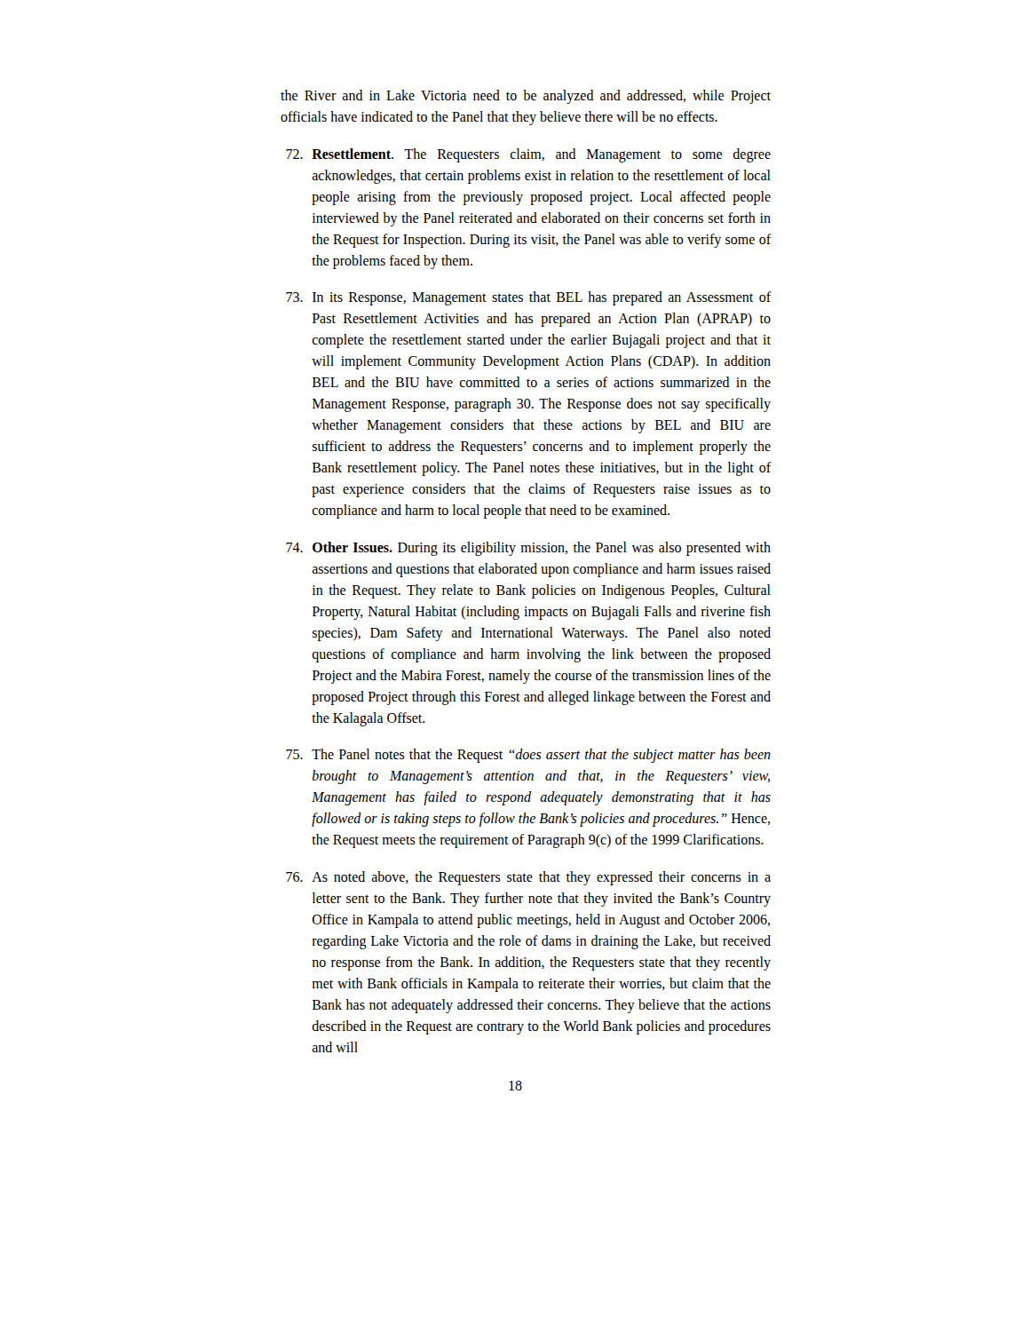the River and in Lake Victoria need to be analyzed and addressed, while Project officials have indicated to the Panel that they believe there will be no effects.
72. Resettlement. The Requesters claim, and Management to some degree acknowledges, that certain problems exist in relation to the resettlement of local people arising from the previously proposed project. Local affected people interviewed by the Panel reiterated and elaborated on their concerns set forth in the Request for Inspection. During its visit, the Panel was able to verify some of the problems faced by them.
73. In its Response, Management states that BEL has prepared an Assessment of Past Resettlement Activities and has prepared an Action Plan (APRAP) to complete the resettlement started under the earlier Bujagali project and that it will implement Community Development Action Plans (CDAP). In addition BEL and the BIU have committed to a series of actions summarized in the Management Response, paragraph 30. The Response does not say specifically whether Management considers that these actions by BEL and BIU are sufficient to address the Requesters’ concerns and to implement properly the Bank resettlement policy. The Panel notes these initiatives, but in the light of past experience considers that the claims of Requesters raise issues as to compliance and harm to local people that need to be examined.
74. Other Issues. During its eligibility mission, the Panel was also presented with assertions and questions that elaborated upon compliance and harm issues raised in the Request. They relate to Bank policies on Indigenous Peoples, Cultural Property, Natural Habitat (including impacts on Bujagali Falls and riverine fish species), Dam Safety and International Waterways. The Panel also noted questions of compliance and harm involving the link between the proposed Project and the Mabira Forest, namely the course of the transmission lines of the proposed Project through this Forest and alleged linkage between the Forest and the Kalagala Offset.
75. The Panel notes that the Request “does assert that the subject matter has been brought to Management’s attention and that, in the Requesters’ view, Management has failed to respond adequately demonstrating that it has followed or is taking steps to follow the Bank’s policies and procedures.” Hence, the Request meets the requirement of Paragraph 9(c) of the 1999 Clarifications.
76. As noted above, the Requesters state that they expressed their concerns in a letter sent to the Bank. They further note that they invited the Bank’s Country Office in Kampala to attend public meetings, held in August and October 2006, regarding Lake Victoria and the role of dams in draining the Lake, but received no response from the Bank. In addition, the Requesters state that they recently met with Bank officials in Kampala to reiterate their worries, but claim that the Bank has not adequately addressed their concerns. They believe that the actions described in the Request are contrary to the World Bank policies and procedures and will
18